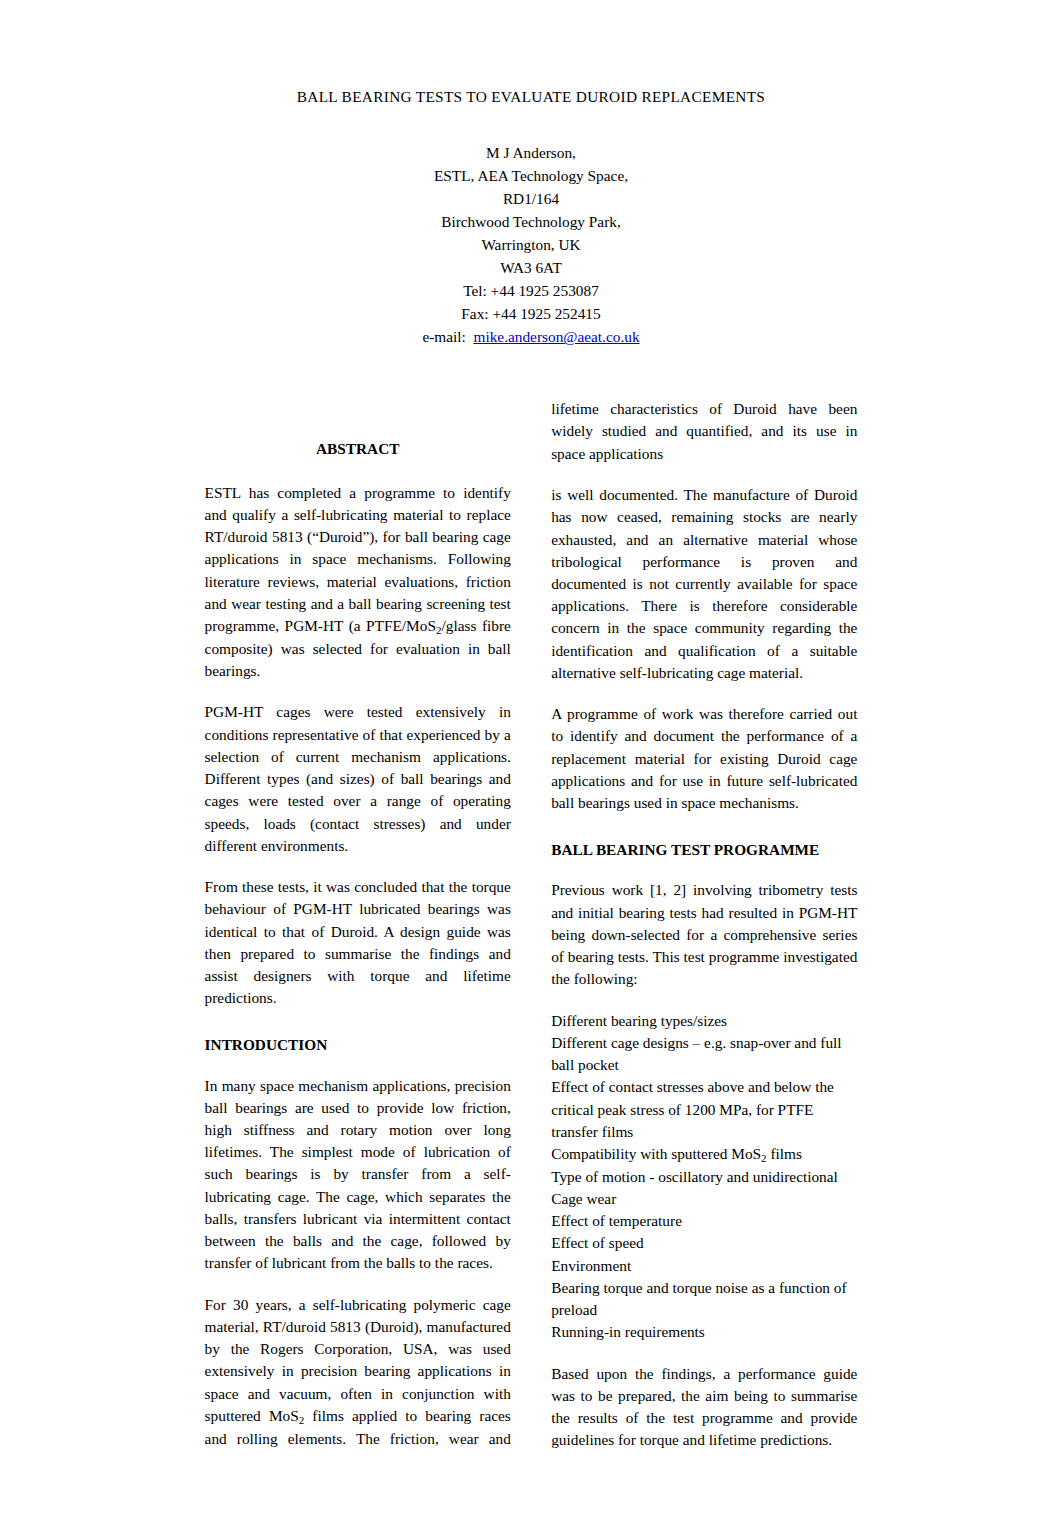BALL BEARING TESTS TO EVALUATE DUROID REPLACEMENTS
M J Anderson,
ESTL, AEA Technology Space,
RD1/164
Birchwood Technology Park,
Warrington, UK
WA3 6AT
Tel: +44 1925 253087
Fax: +44 1925 252415
e-mail: mike.anderson@aeat.co.uk
ABSTRACT
ESTL has completed a programme to identify and qualify a self-lubricating material to replace RT/duroid 5813 (“Duroid”), for ball bearing cage applications in space mechanisms. Following literature reviews, material evaluations, friction and wear testing and a ball bearing screening test programme, PGM-HT (a PTFE/MoS2/glass fibre composite) was selected for evaluation in ball bearings.
PGM-HT cages were tested extensively in conditions representative of that experienced by a selection of current mechanism applications. Different types (and sizes) of ball bearings and cages were tested over a range of operating speeds, loads (contact stresses) and under different environments.
From these tests, it was concluded that the torque behaviour of PGM-HT lubricated bearings was identical to that of Duroid. A design guide was then prepared to summarise the findings and assist designers with torque and lifetime predictions.
INTRODUCTION
In many space mechanism applications, precision ball bearings are used to provide low friction, high stiffness and rotary motion over long lifetimes. The simplest mode of lubrication of such bearings is by transfer from a self-lubricating cage. The cage, which separates the balls, transfers lubricant via intermittent contact between the balls and the cage, followed by transfer of lubricant from the balls to the races.
For 30 years, a self-lubricating polymeric cage material, RT/duroid 5813 (Duroid), manufactured by the Rogers Corporation, USA, was used extensively in precision bearing applications in space and vacuum, often in conjunction with sputtered MoS2 films applied to bearing races and rolling elements. The friction, wear and lifetime characteristics of Duroid have been widely studied and quantified, and its use in space applications
is well documented. The manufacture of Duroid has now ceased, remaining stocks are nearly exhausted, and an alternative material whose tribological performance is proven and documented is not currently available for space applications. There is therefore considerable concern in the space community regarding the identification and qualification of a suitable alternative self-lubricating cage material.
A programme of work was therefore carried out to identify and document the performance of a replacement material for existing Duroid cage applications and for use in future self-lubricated ball bearings used in space mechanisms.
BALL BEARING TEST PROGRAMME
Previous work [1, 2] involving tribometry tests and initial bearing tests had resulted in PGM-HT being down-selected for a comprehensive series of bearing tests. This test programme investigated the following:
Different bearing types/sizes
Different cage designs – e.g. snap-over and full ball pocket
Effect of contact stresses above and below the critical peak stress of 1200 MPa, for PTFE transfer films
Compatibility with sputtered MoS2 films
Type of motion - oscillatory and unidirectional
Cage wear
Effect of temperature
Effect of speed
Environment
Bearing torque and torque noise as a function of preload
Running-in requirements
Based upon the findings, a performance guide was to be prepared, the aim being to summarise the results of the test programme and provide guidelines for torque and lifetime predictions.